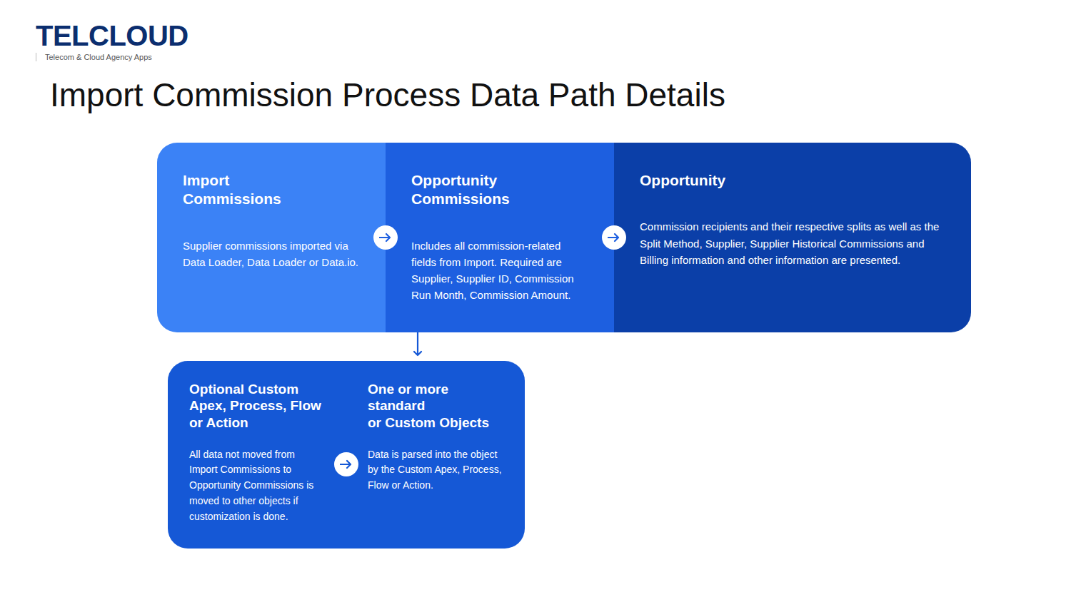TELCLOUD
Telecom & Cloud Agency Apps
Import Commission Process Data Path Details
Import
Commissions
Supplier commissions imported via Data Loader, Data Loader or Data.io.
Opportunity
Commissions
Includes all commission-related fields from Import. Required are Supplier, Supplier ID, Commission Run Month, Commission Amount.
Opportunity
Commission recipients and their respective splits as well as the Split Method, Supplier, Supplier Historical Commissions and Billing information and other information are presented.
Optional Custom Apex, Process, Flow or Action
All data not moved from Import Commissions to Opportunity Commissions is moved to other objects if customization is done.
One or more standard
or Custom Objects
Data is parsed into the object by the Custom Apex, Process, Flow or Action.